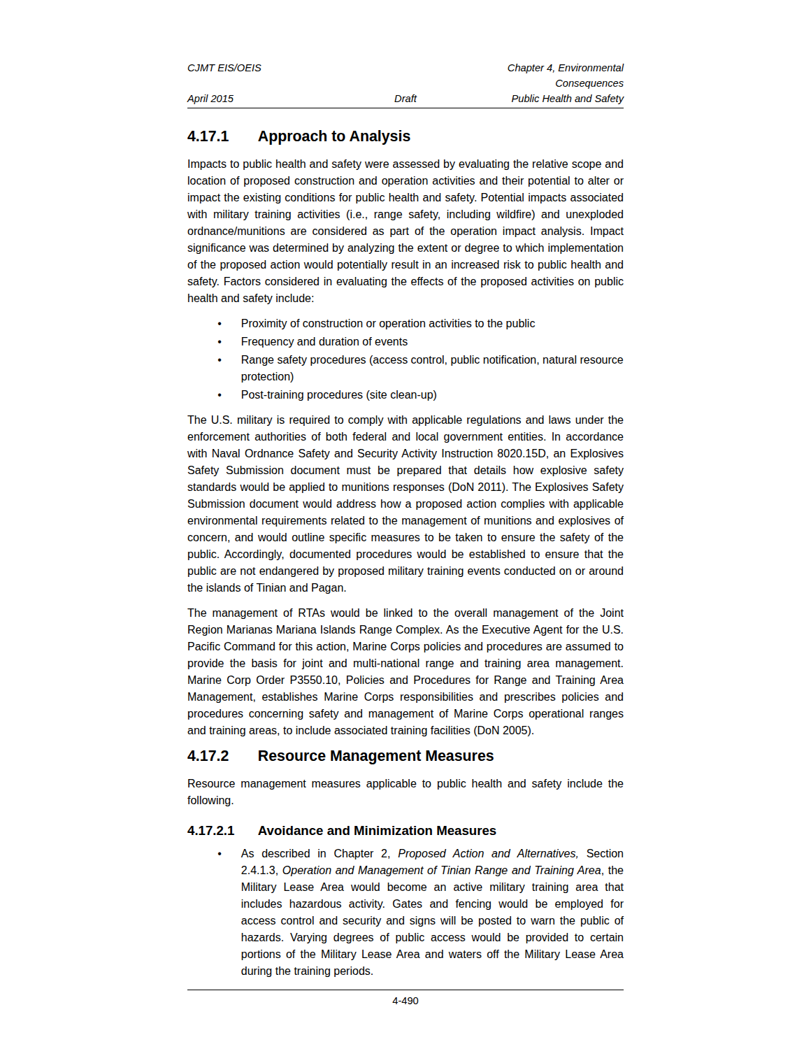| CJMT EIS/OEIS | | Chapter 4, Environmental Consequences |
| April 2015 | Draft | Public Health and Safety |
4.17.1 Approach to Analysis
Impacts to public health and safety were assessed by evaluating the relative scope and location of proposed construction and operation activities and their potential to alter or impact the existing conditions for public health and safety. Potential impacts associated with military training activities (i.e., range safety, including wildfire) and unexploded ordnance/munitions are considered as part of the operation impact analysis. Impact significance was determined by analyzing the extent or degree to which implementation of the proposed action would potentially result in an increased risk to public health and safety. Factors considered in evaluating the effects of the proposed activities on public health and safety include:
Proximity of construction or operation activities to the public
Frequency and duration of events
Range safety procedures (access control, public notification, natural resource protection)
Post-training procedures (site clean-up)
The U.S. military is required to comply with applicable regulations and laws under the enforcement authorities of both federal and local government entities. In accordance with Naval Ordnance Safety and Security Activity Instruction 8020.15D, an Explosives Safety Submission document must be prepared that details how explosive safety standards would be applied to munitions responses (DoN 2011). The Explosives Safety Submission document would address how a proposed action complies with applicable environmental requirements related to the management of munitions and explosives of concern, and would outline specific measures to be taken to ensure the safety of the public. Accordingly, documented procedures would be established to ensure that the public are not endangered by proposed military training events conducted on or around the islands of Tinian and Pagan.
The management of RTAs would be linked to the overall management of the Joint Region Marianas Mariana Islands Range Complex. As the Executive Agent for the U.S. Pacific Command for this action, Marine Corps policies and procedures are assumed to provide the basis for joint and multi-national range and training area management. Marine Corp Order P3550.10, Policies and Procedures for Range and Training Area Management, establishes Marine Corps responsibilities and prescribes policies and procedures concerning safety and management of Marine Corps operational ranges and training areas, to include associated training facilities (DoN 2005).
4.17.2 Resource Management Measures
Resource management measures applicable to public health and safety include the following.
4.17.2.1 Avoidance and Minimization Measures
As described in Chapter 2, Proposed Action and Alternatives, Section 2.4.1.3, Operation and Management of Tinian Range and Training Area, the Military Lease Area would become an active military training area that includes hazardous activity. Gates and fencing would be employed for access control and security and signs will be posted to warn the public of hazards. Varying degrees of public access would be provided to certain portions of the Military Lease Area and waters off the Military Lease Area during the training periods.
4-490